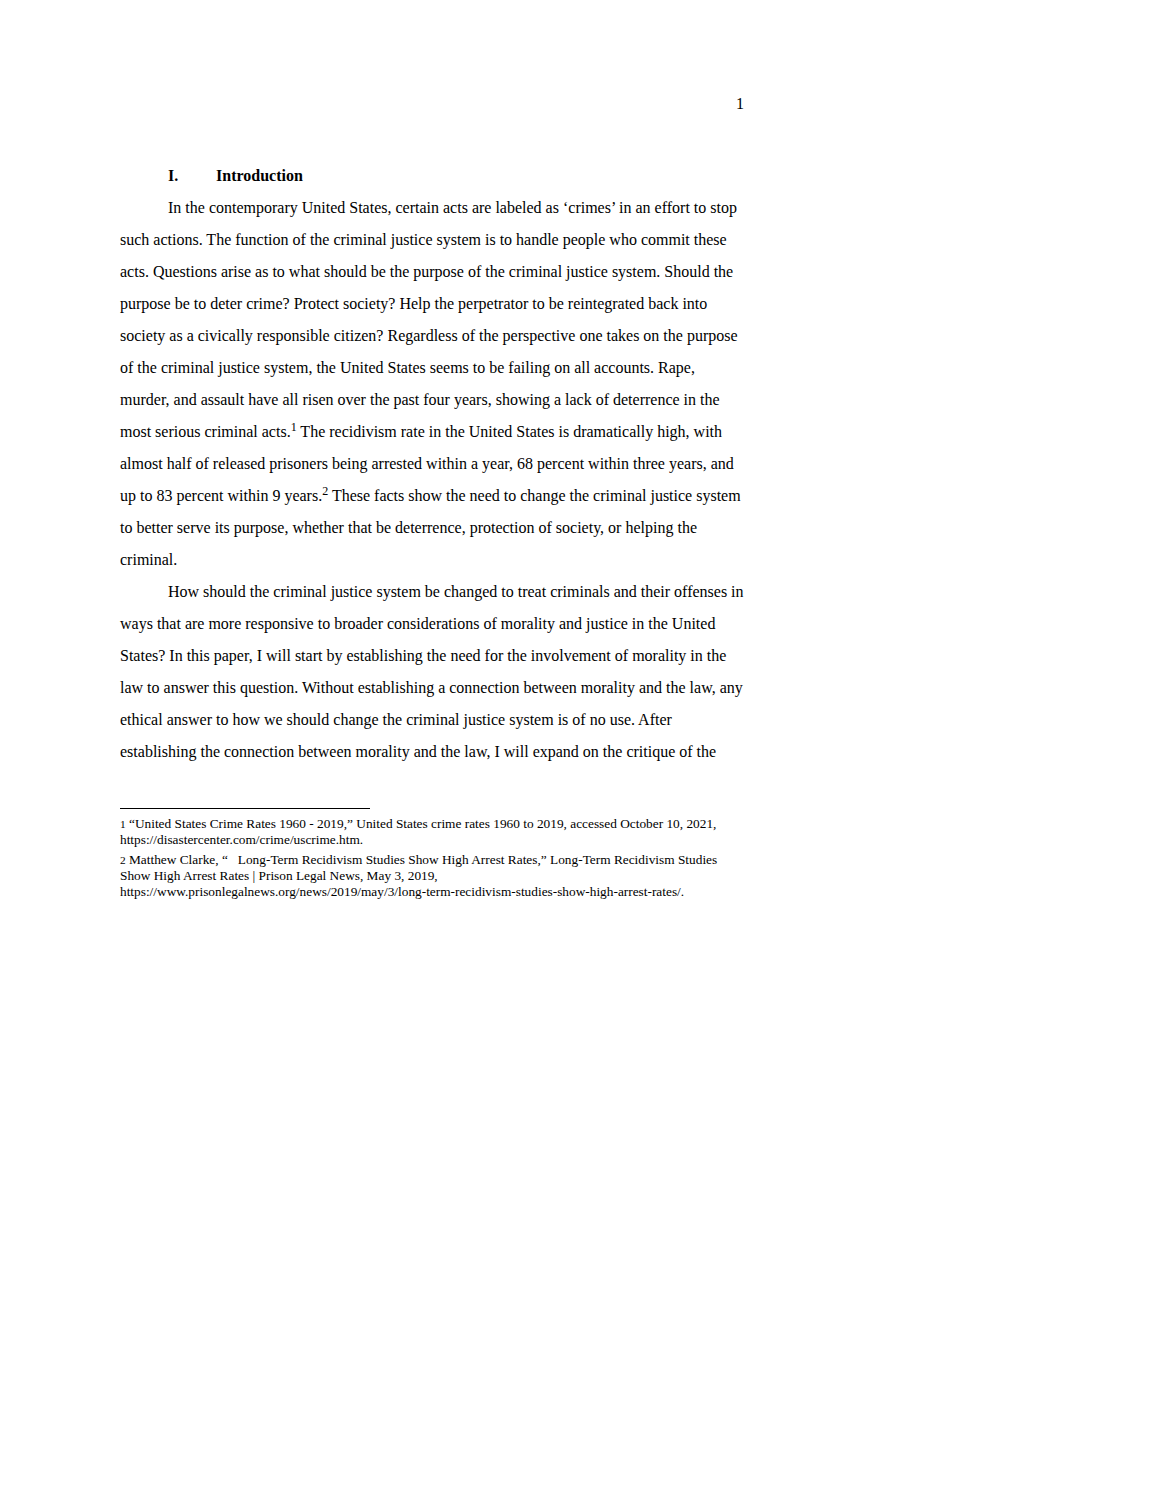1
I. Introduction
In the contemporary United States, certain acts are labeled as ‘crimes’ in an effort to stop such actions. The function of the criminal justice system is to handle people who commit these acts. Questions arise as to what should be the purpose of the criminal justice system. Should the purpose be to deter crime? Protect society? Help the perpetrator to be reintegrated back into society as a civically responsible citizen? Regardless of the perspective one takes on the purpose of the criminal justice system, the United States seems to be failing on all accounts. Rape, murder, and assault have all risen over the past four years, showing a lack of deterrence in the most serious criminal acts.1 The recidivism rate in the United States is dramatically high, with almost half of released prisoners being arrested within a year, 68 percent within three years, and up to 83 percent within 9 years.2 These facts show the need to change the criminal justice system to better serve its purpose, whether that be deterrence, protection of society, or helping the criminal.
How should the criminal justice system be changed to treat criminals and their offenses in ways that are more responsive to broader considerations of morality and justice in the United States? In this paper, I will start by establishing the need for the involvement of morality in the law to answer this question. Without establishing a connection between morality and the law, any ethical answer to how we should change the criminal justice system is of no use. After establishing the connection between morality and the law, I will expand on the critique of the
1 “United States Crime Rates 1960 - 2019,” United States crime rates 1960 to 2019, accessed October 10, 2021, https://disastercenter.com/crime/uscrime.htm.
2 Matthew Clarke, “ Long-Term Recidivism Studies Show High Arrest Rates,” Long-Term Recidivism Studies Show High Arrest Rates | Prison Legal News, May 3, 2019, https://www.prisonlegalnews.org/news/2019/may/3/long-term-recidivism-studies-show-high-arrest-rates/.